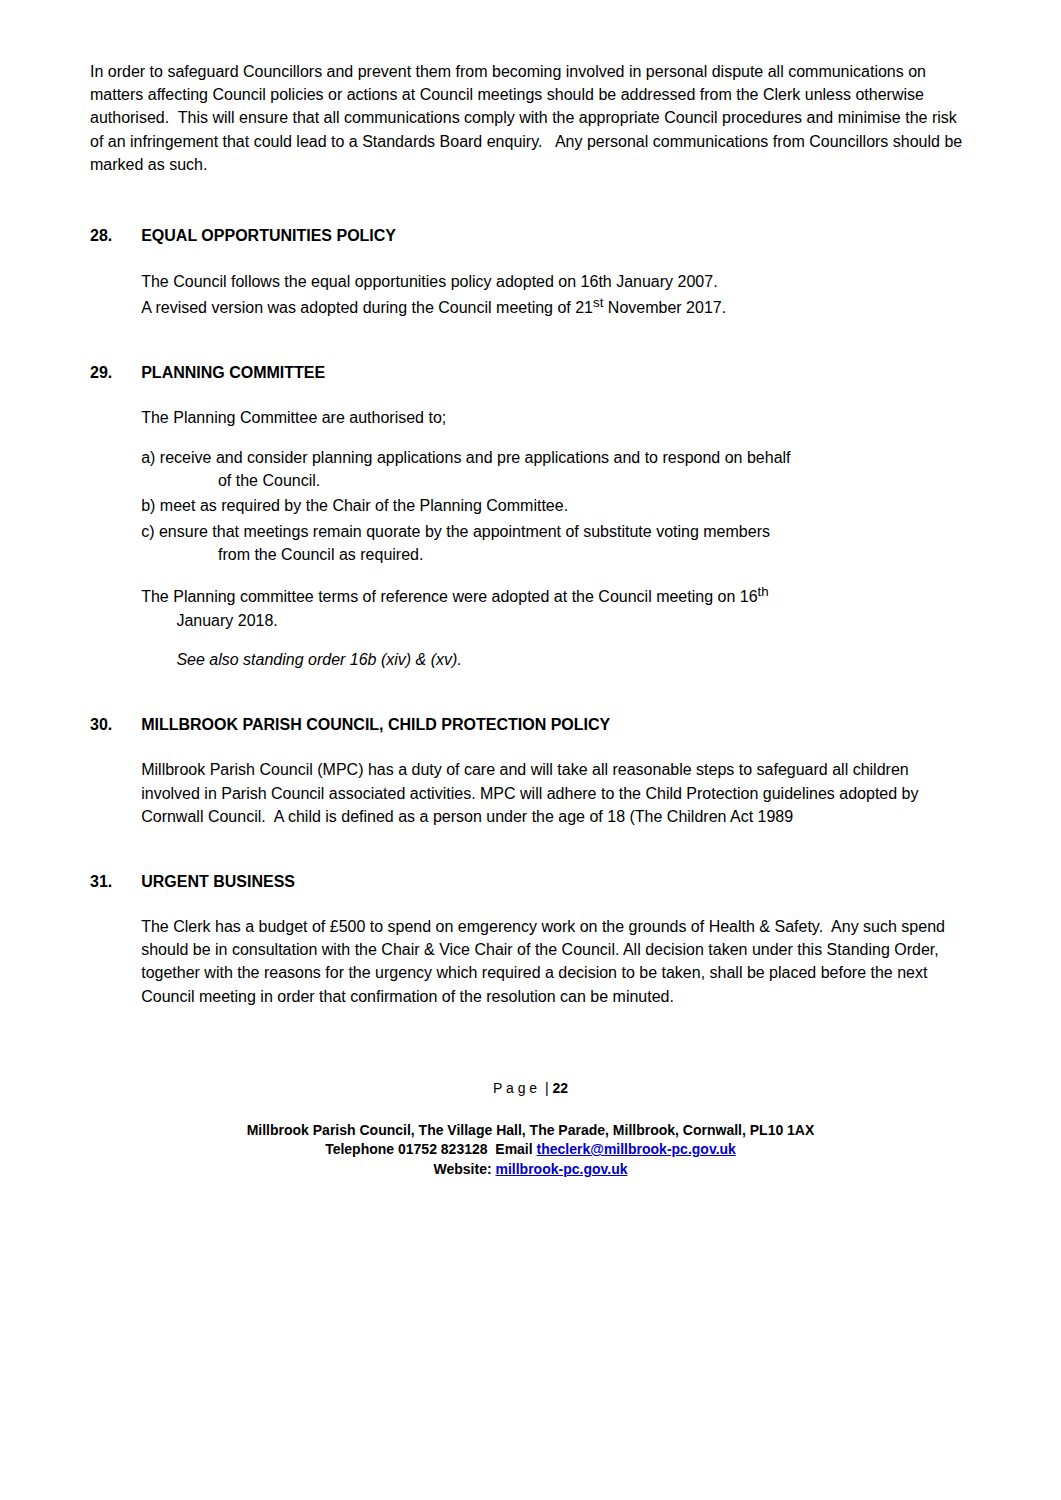In order to safeguard Councillors and prevent them from becoming involved in personal dispute all communications on matters affecting Council policies or actions at Council meetings should be addressed from the Clerk unless otherwise authorised. This will ensure that all communications comply with the appropriate Council procedures and minimise the risk of an infringement that could lead to a Standards Board enquiry. Any personal communications from Councillors should be marked as such.
28. Equal Opportunities Policy
The Council follows the equal opportunities policy adopted on 16th January 2007.
A revised version was adopted during the Council meeting of 21st November 2017.
29. Planning Committee
The Planning Committee are authorised to;
a) receive and consider planning applications and pre applications and to respond on behalf of the Council.
b) meet as required by the Chair of the Planning Committee.
c) ensure that meetings remain quorate by the appointment of substitute voting members from the Council as required.
The Planning committee terms of reference were adopted at the Council meeting on 16th
January 2018.
See also standing order 16b (xiv) & (xv).
30. Millbrook Parish Council, Child Protection Policy
Millbrook Parish Council (MPC) has a duty of care and will take all reasonable steps to safeguard all children involved in Parish Council associated activities. MPC will adhere to the Child Protection guidelines adopted by Cornwall Council. A child is defined as a person under the age of 18 (The Children Act 1989
31. Urgent Business
The Clerk has a budget of £500 to spend on emgerency work on the grounds of Health & Safety. Any such spend should be in consultation with the Chair & Vice Chair of the Council. All decision taken under this Standing Order, together with the reasons for the urgency which required a decision to be taken, shall be placed before the next Council meeting in order that confirmation of the resolution can be minuted.
P a g e | 22
Millbrook Parish Council, The Village Hall, The Parade, Millbrook, Cornwall, PL10 1AX
Telephone 01752 823128 Email theclerk@millbrook-pc.gov.uk
Website: millbrook-pc.gov.uk